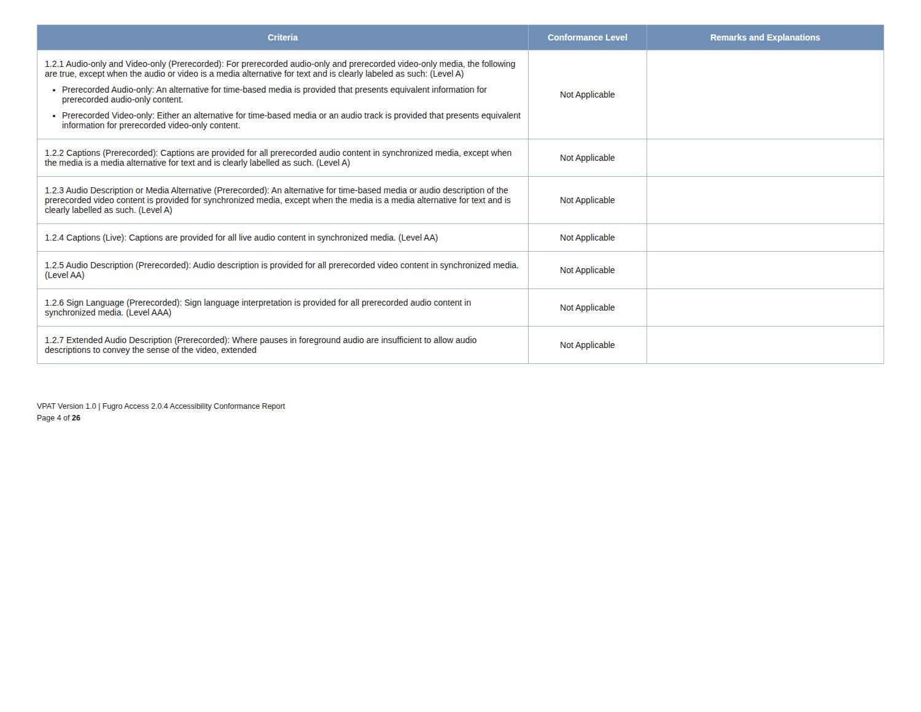| Criteria | Conformance Level | Remarks and Explanations |
| --- | --- | --- |
| 1.2.1 Audio-only and Video-only (Prerecorded): For prerecorded audio-only and prerecorded video-only media, the following are true, except when the audio or video is a media alternative for text and is clearly labeled as such: (Level A) Prerecorded Audio-only: An alternative for time-based media is provided that presents equivalent information for prerecorded audio-only content. Prerecorded Video-only: Either an alternative for time-based media or an audio track is provided that presents equivalent information for prerecorded video-only content. | Not Applicable | |
| 1.2.2 Captions (Prerecorded): Captions are provided for all prerecorded audio content in synchronized media, except when the media is a media alternative for text and is clearly labelled as such. (Level A) | Not Applicable | |
| 1.2.3 Audio Description or Media Alternative (Prerecorded): An alternative for time-based media or audio description of the prerecorded video content is provided for synchronized media, except when the media is a media alternative for text and is clearly labelled as such. (Level A) | Not Applicable | |
| 1.2.4 Captions (Live): Captions are provided for all live audio content in synchronized media. (Level AA) | Not Applicable | |
| 1.2.5 Audio Description (Prerecorded): Audio description is provided for all prerecorded video content in synchronized media. (Level AA) | Not Applicable | |
| 1.2.6 Sign Language (Prerecorded): Sign language interpretation is provided for all prerecorded audio content in synchronized media. (Level AAA) | Not Applicable | |
| 1.2.7 Extended Audio Description (Prerecorded): Where pauses in foreground audio are insufficient to allow audio descriptions to convey the sense of the video, extended | Not Applicable | |
VPAT Version 1.0 | Fugro Access 2.0.4 Accessibility Conformance Report
Page 4 of 26